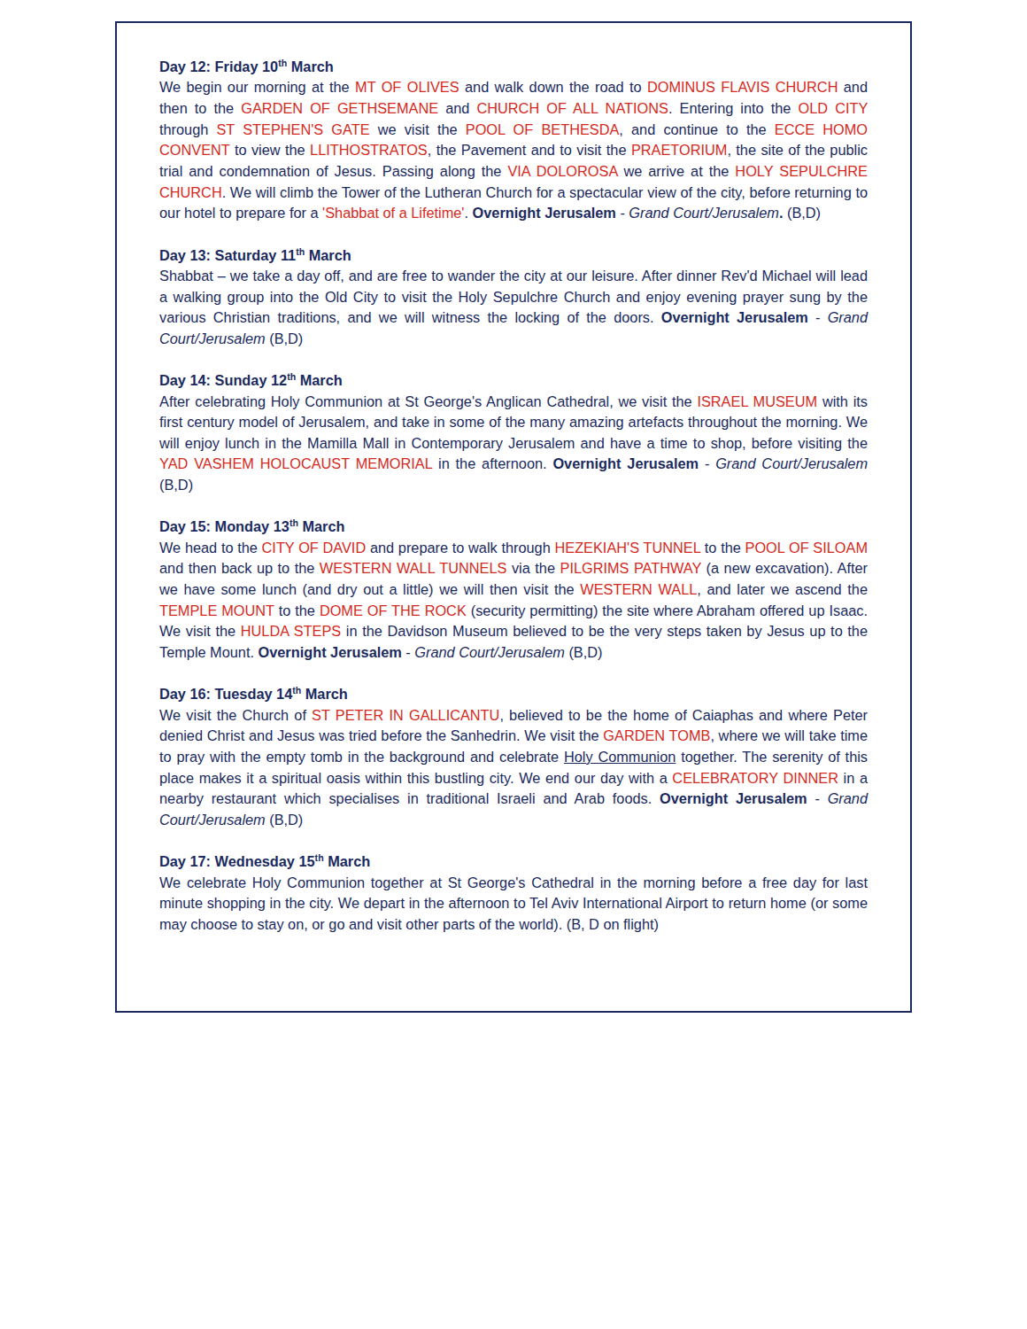Day 12: Friday 10th March
We begin our morning at the Mt of Olives and walk down the road to Dominus Flavis Church and then to the Garden of Gethsemane and Church of All Nations. Entering into the Old City through St Stephen's Gate we visit the Pool of Bethesda, and continue to the Ecce Homo Convent to view the Llithostratos, the Pavement and to visit the Praetorium, the site of the public trial and condemnation of Jesus. Passing along the Via Dolorosa we arrive at the Holy Sepulchre Church. We will climb the Tower of the Lutheran Church for a spectacular view of the city, before returning to our hotel to prepare for a 'Shabbat of a Lifetime'. Overnight Jerusalem - Grand Court/Jerusalem. (B,D)
Day 13: Saturday 11th March
Shabbat – we take a day off, and are free to wander the city at our leisure. After dinner Rev'd Michael will lead a walking group into the Old City to visit the Holy Sepulchre Church and enjoy evening prayer sung by the various Christian traditions, and we will witness the locking of the doors. Overnight Jerusalem - Grand Court/Jerusalem (B,D)
Day 14: Sunday 12th March
After celebrating Holy Communion at St George's Anglican Cathedral, we visit the Israel Museum with its first century model of Jerusalem, and take in some of the many amazing artefacts throughout the morning. We will enjoy lunch in the Mamilla Mall in Contemporary Jerusalem and have a time to shop, before visiting the Yad Vashem Holocaust Memorial in the afternoon. Overnight Jerusalem - Grand Court/Jerusalem (B,D)
Day 15: Monday 13th March
We head to the City of David and prepare to walk through Hezekiah's Tunnel to the Pool of Siloam and then back up to the Western Wall Tunnels via the Pilgrims Pathway (a new excavation). After we have some lunch (and dry out a little) we will then visit the Western Wall, and later we ascend the Temple Mount to the Dome of the Rock (security permitting) the site where Abraham offered up Isaac. We visit the Hulda Steps in the Davidson Museum believed to be the very steps taken by Jesus up to the Temple Mount. Overnight Jerusalem - Grand Court/Jerusalem (B,D)
Day 16: Tuesday 14th March
We visit the Church of St Peter in Gallicantu, believed to be the home of Caiaphas and where Peter denied Christ and Jesus was tried before the Sanhedrin. We visit the Garden Tomb, where we will take time to pray with the empty tomb in the background and celebrate Holy Communion together. The serenity of this place makes it a spiritual oasis within this bustling city. We end our day with a Celebratory Dinner in a nearby restaurant which specialises in traditional Israeli and Arab foods. Overnight Jerusalem - Grand Court/Jerusalem (B,D)
Day 17: Wednesday 15th March
We celebrate Holy Communion together at St George's Cathedral in the morning before a free day for last minute shopping in the city. We depart in the afternoon to Tel Aviv International Airport to return home (or some may choose to stay on, or go and visit other parts of the world). (B, D on flight)